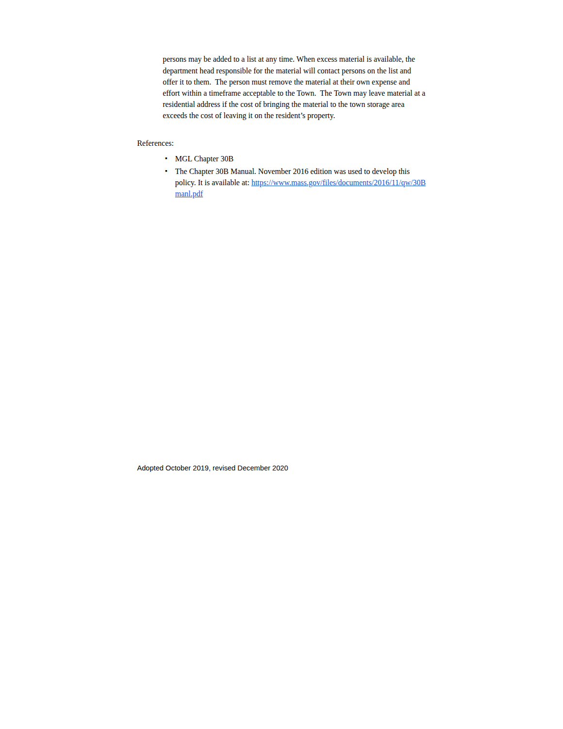persons may be added to a list at any time. When excess material is available, the department head responsible for the material will contact persons on the list and offer it to them. The person must remove the material at their own expense and effort within a timeframe acceptable to the Town. The Town may leave material at a residential address if the cost of bringing the material to the town storage area exceeds the cost of leaving it on the resident’s property.
References:
MGL Chapter 30B
The Chapter 30B Manual. November 2016 edition was used to develop this policy. It is available at: https://www.mass.gov/files/documents/2016/11/qw/30Bmanl.pdf
Adopted October 2019, revised December 2020